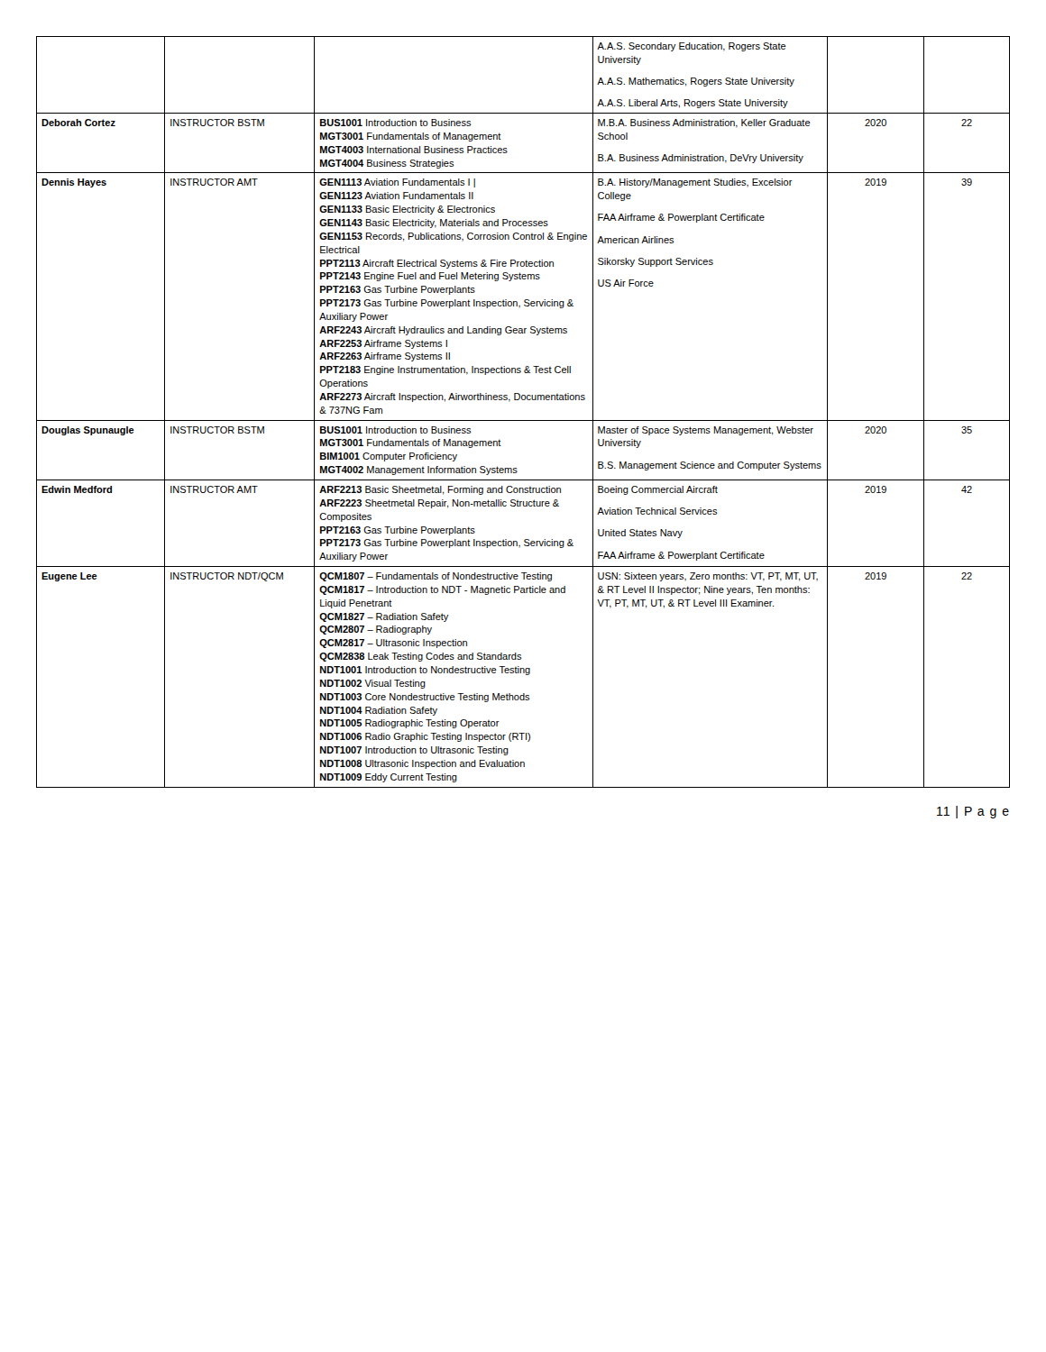| | | | A.A.S. Secondary Education, Rogers State University A.A.S. Mathematics, Rogers State University A.A.S. Liberal Arts, Rogers State University | | |
| Deborah Cortez | INSTRUCTOR BSTM | BUS1001 Introduction to Business MGT3001 Fundamentals of Management MGT4003 International Business Practices MGT4004 Business Strategies | M.B.A. Business Administration, Keller Graduate School B.A. Business Administration, DeVry University | 2020 | 22 |
| Dennis Hayes | INSTRUCTOR AMT | GEN1113 Aviation Fundamentals I / GEN1123 Aviation Fundamentals II GEN1133 Basic Electricity & Electronics GEN1143 Basic Electricity, Materials and Processes GEN1153 Records, Publications, Corrosion Control & Engine Electrical PPT2113 Aircraft Electrical Systems & Fire Protection PPT2143 Engine Fuel and Fuel Metering Systems PPT2163 Gas Turbine Powerplants PPT2173 Gas Turbine Powerplant Inspection, Servicing & Auxiliary Power ARF2243 Aircraft Hydraulics and Landing Gear Systems ARF2253 Airframe Systems I ARF2263 Airframe Systems II PPT2183 Engine Instrumentation, Inspections & Test Cell Operations ARF2273 Aircraft Inspection, Airworthiness, Documentations & 737NG Fam | B.A. History/Management Studies, Excelsior College FAA Airframe & Powerplant Certificate American Airlines Sikorsky Support Services US Air Force | 2019 | 39 |
| Douglas Spunaugle | INSTRUCTOR BSTM | BUS1001 Introduction to Business MGT3001 Fundamentals of Management BIM1001 Computer Proficiency MGT4002 Management Information Systems | Master of Space Systems Management, Webster University B.S. Management Science and Computer Systems | 2020 | 35 |
| Edwin Medford | INSTRUCTOR AMT | ARF2213 Basic Sheetmetal, Forming and Construction ARF2223 Sheetmetal Repair, Non-metallic Structure & Composites PPT2163 Gas Turbine Powerplants PPT2173 Gas Turbine Powerplant Inspection, Servicing & Auxiliary Power | Boeing Commercial Aircraft Aviation Technical Services United States Navy FAA Airframe & Powerplant Certificate | 2019 | 42 |
| Eugene Lee | INSTRUCTOR NDT/QCM | QCM1807 – Fundamentals of Nondestructive Testing QCM1817 – Introduction to NDT - Magnetic Particle and Liquid Penetrant QCM1827 – Radiation Safety QCM2807 – Radiography QCM2817 – Ultrasonic Inspection QCM2838 Leak Testing Codes and Standards NDT1001 Introduction to Nondestructive Testing NDT1002 Visual Testing NDT1003 Core Nondestructive Testing Methods NDT1004 Radiation Safety NDT1005 Radiographic Testing Operator NDT1006 Radio Graphic Testing Inspector (RTI) NDT1007 Introduction to Ultrasonic Testing NDT1008 Ultrasonic Inspection and Evaluation NDT1009 Eddy Current Testing | USN: Sixteen years, Zero months: VT, PT, MT, UT, & RT Level II Inspector; Nine years, Ten months: VT, PT, MT, UT, & RT Level III Examiner. | 2019 | 22 |
11 | P a g e